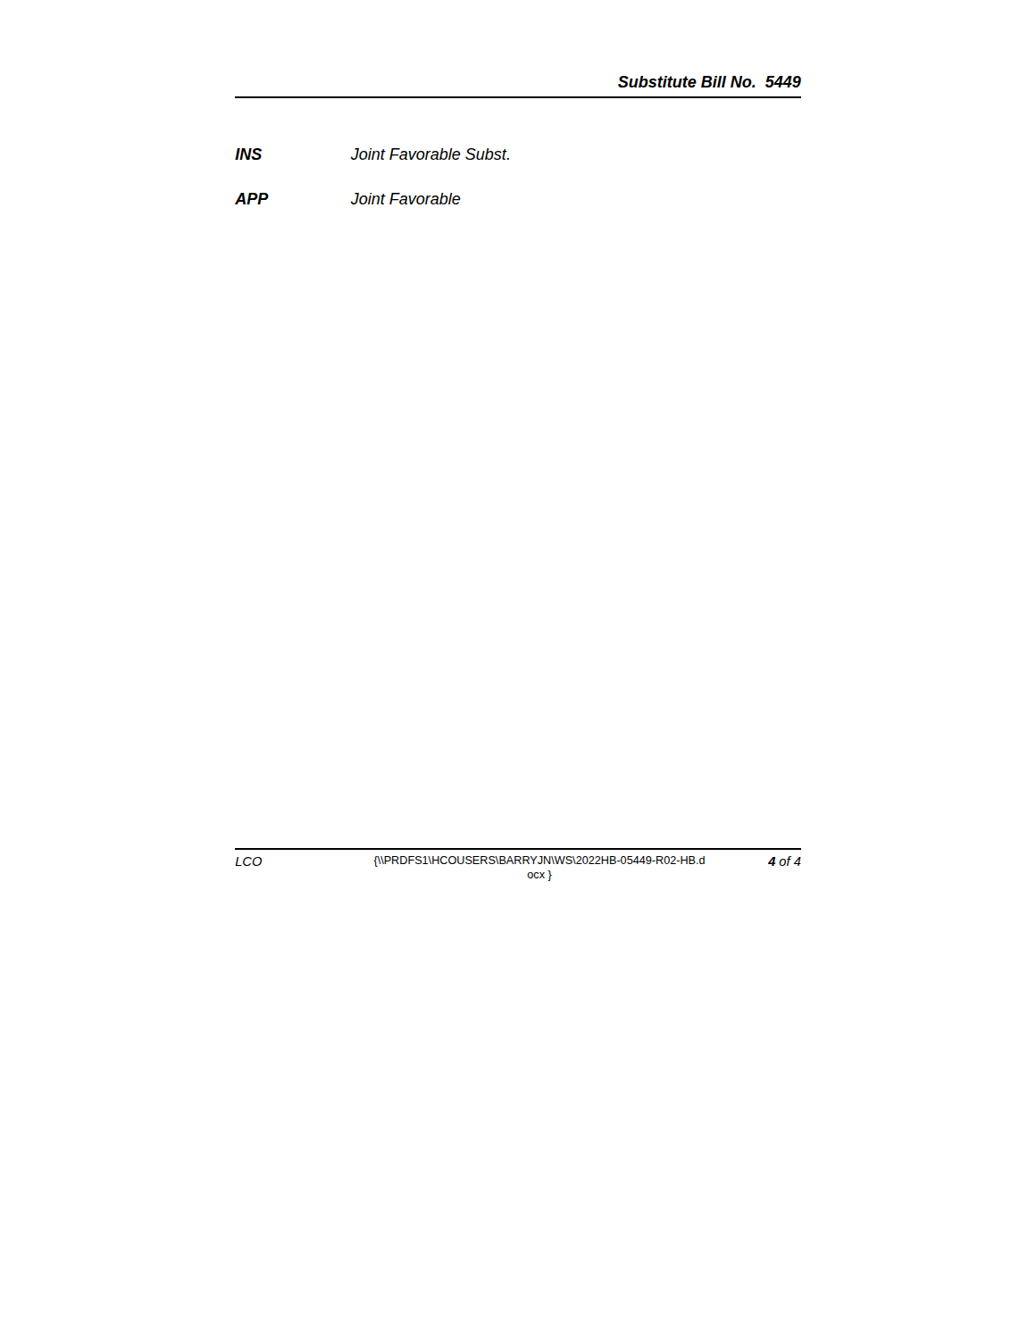Substitute Bill No. 5449
INS Joint Favorable Subst.
APP Joint Favorable
LCO
{\\PRDFS1\HCOUSERS\BARRYJN\WS\2022HB-05449-R02-HB.docx }
4 of 4